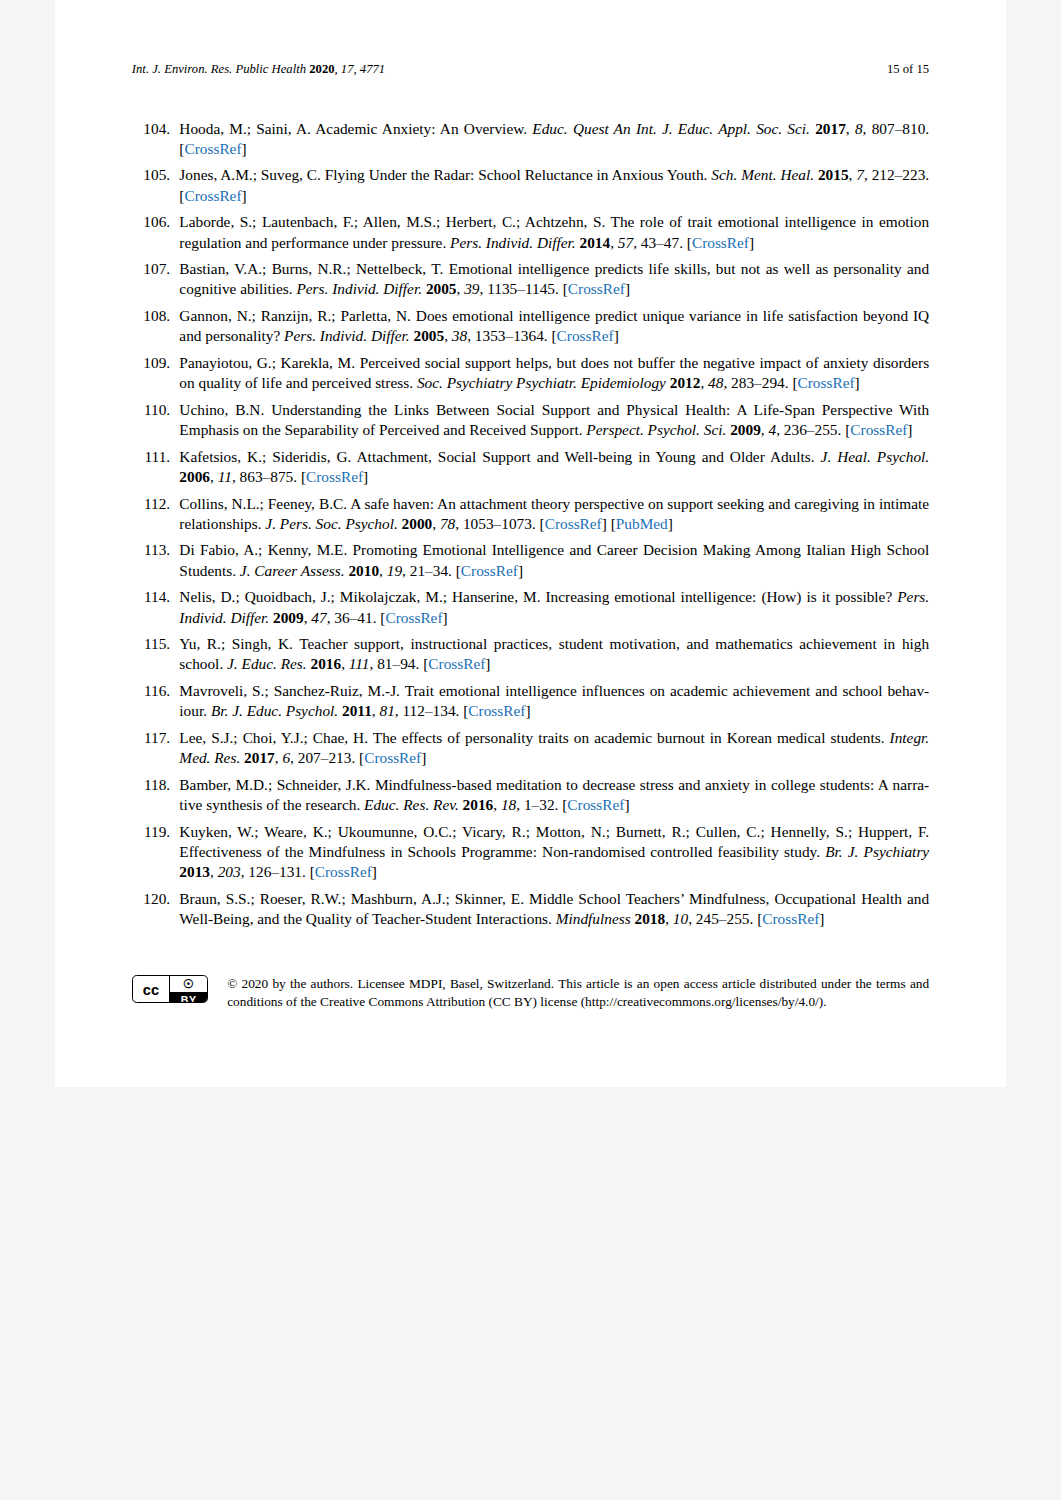Int. J. Environ. Res. Public Health 2020, 17, 4771
15 of 15
Hooda, M.; Saini, A. Academic Anxiety: An Overview. Educ. Quest An Int. J. Educ. Appl. Soc. Sci. 2017, 8, 807–810. CrossRef
Jones, A.M.; Suveg, C. Flying Under the Radar: School Reluctance in Anxious Youth. Sch. Ment. Heal. 2015, 7, 212–223. CrossRef
Laborde, S.; Lautenbach, F.; Allen, M.S.; Herbert, C.; Achtzehn, S. The role of trait emotional intelligence in emotion regulation and performance under pressure. Pers. Individ. Differ. 2014, 57, 43–47. CrossRef
Bastian, V.A.; Burns, N.R.; Nettelbeck, T. Emotional intelligence predicts life skills, but not as well as personality and cognitive abilities. Pers. Individ. Differ. 2005, 39, 1135–1145. CrossRef
Gannon, N.; Ranzijn, R.; Parletta, N. Does emotional intelligence predict unique variance in life satisfaction beyond IQ and personality? Pers. Individ. Differ. 2005, 38, 1353–1364. CrossRef
Panayiotou, G.; Karekla, M. Perceived social support helps, but does not buffer the negative impact of anxiety disorders on quality of life and perceived stress. Soc. Psychiatry Psychiatr. Epidemiology 2012, 48, 283–294. CrossRef
Uchino, B.N. Understanding the Links Between Social Support and Physical Health: A Life-Span Perspective With Emphasis on the Separability of Perceived and Received Support. Perspect. Psychol. Sci. 2009, 4, 236–255. CrossRef
Kafetsios, K.; Sideridis, G. Attachment, Social Support and Well-being in Young and Older Adults. J. Heal. Psychol. 2006, 11, 863–875. CrossRef
Collins, N.L.; Feeney, B.C. A safe haven: An attachment theory perspective on support seeking and caregiving in intimate relationships. J. Pers. Soc. Psychol. 2000, 78, 1053–1073. CrossRef PubMed
Di Fabio, A.; Kenny, M.E. Promoting Emotional Intelligence and Career Decision Making Among Italian High School Students. J. Career Assess. 2010, 19, 21–34. CrossRef
Nelis, D.; Quoidbach, J.; Mikolajczak, M.; Hanserine, M. Increasing emotional intelligence: (How) is it possible? Pers. Individ. Differ. 2009, 47, 36–41. CrossRef
Yu, R.; Singh, K. Teacher support, instructional practices, student motivation, and mathematics achievement in high school. J. Educ. Res. 2016, 111, 81–94. CrossRef
Mavroveli, S.; Sanchez-Ruiz, M.-J. Trait emotional intelligence influences on academic achievement and school behaviour. Br. J. Educ. Psychol. 2011, 81, 112–134. CrossRef
Lee, S.J.; Choi, Y.J.; Chae, H. The effects of personality traits on academic burnout in Korean medical students. Integr. Med. Res. 2017, 6, 207–213. CrossRef
Bamber, M.D.; Schneider, J.K. Mindfulness-based meditation to decrease stress and anxiety in college students: A narrative synthesis of the research. Educ. Res. Rev. 2016, 18, 1–32. CrossRef
Kuyken, W.; Weare, K.; Ukoumunne, O.C.; Vicary, R.; Motton, N.; Burnett, R.; Cullen, C.; Hennelly, S.; Huppert, F. Effectiveness of the Mindfulness in Schools Programme: Non-randomised controlled feasibility study. Br. J. Psychiatry 2013, 203, 126–131. CrossRef
Braun, S.S.; Roeser, R.W.; Mashburn, A.J.; Skinner, E. Middle School Teachers’ Mindfulness, Occupational Health and Well-Being, and the Quality of Teacher-Student Interactions. Mindfulness 2018, 10, 245–255. CrossRef
cc ☉ BY
© 2020 by the authors. Licensee MDPI, Basel, Switzerland. This article is an open access article distributed under the terms and conditions of the Creative Commons Attribution (CC BY) license (http://creativecommons.org/licenses/by/4.0/).